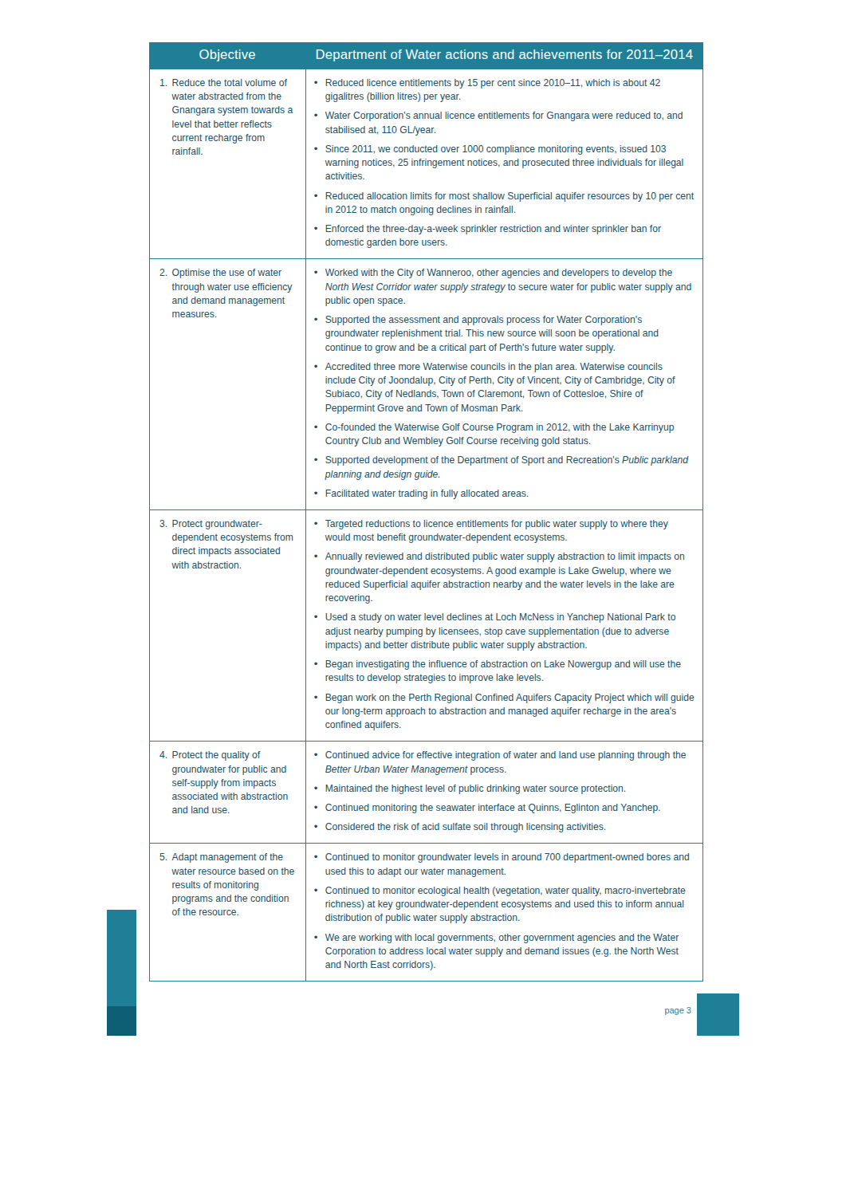| Objective | Department of Water actions and achievements for 2011–2014 |
| --- | --- |
| Reduce the total volume of water abstracted from the Gnangara system towards a level that better reflects current recharge from rainfall. | Reduced licence entitlements by 15 per cent since 2010–11, which is about 42 gigalitres (billion litres) per year. Water Corporation's annual licence entitlements for Gnangara were reduced to, and stabilised at, 110 GL/year. Since 2011, we conducted over 1000 compliance monitoring events, issued 103 warning notices, 25 infringement notices, and prosecuted three individuals for illegal activities. Reduced allocation limits for most shallow Superficial aquifer resources by 10 per cent in 2012 to match ongoing declines in rainfall. Enforced the three-day-a-week sprinkler restriction and winter sprinkler ban for domestic garden bore users. |
| Optimise the use of water through water use efficiency and demand management measures. | Worked with the City of Wanneroo, other agencies and developers to develop the North West Corridor water supply strategy to secure water for public water supply and public open space. Supported the assessment and approvals process for Water Corporation's groundwater replenishment trial. This new source will soon be operational and continue to grow and be a critical part of Perth's future water supply. Accredited three more Waterwise councils in the plan area. Waterwise councils include City of Joondalup, City of Perth, City of Vincent, City of Cambridge, City of Subiaco, City of Nedlands, Town of Claremont, Town of Cottesloe, Shire of Peppermint Grove and Town of Mosman Park. Co-founded the Waterwise Golf Course Program in 2012, with the Lake Karrinyup Country Club and Wembley Golf Course receiving gold status. Supported development of the Department of Sport and Recreation's Public parkland planning and design guide. Facilitated water trading in fully allocated areas. |
| Protect groundwater-dependent ecosystems from direct impacts associated with abstraction. | Targeted reductions to licence entitlements for public water supply to where they would most benefit groundwater-dependent ecosystems. Annually reviewed and distributed public water supply abstraction to limit impacts on groundwater-dependent ecosystems. A good example is Lake Gwelup, where we reduced Superficial aquifer abstraction nearby and the water levels in the lake are recovering. Used a study on water level declines at Loch McNess in Yanchep National Park to adjust nearby pumping by licensees, stop cave supplementation (due to adverse impacts) and better distribute public water supply abstraction. Began investigating the influence of abstraction on Lake Nowergup and will use the results to develop strategies to improve lake levels. Began work on the Perth Regional Confined Aquifers Capacity Project which will guide our long-term approach to abstraction and managed aquifer recharge in the area's confined aquifers. |
| Protect the quality of groundwater for public and self-supply from impacts associated with abstraction and land use. | Continued advice for effective integration of water and land use planning through the Better Urban Water Management process. Maintained the highest level of public drinking water source protection. Continued monitoring the seawater interface at Quinns, Eglinton and Yanchep. Considered the risk of acid sulfate soil through licensing activities. |
| Adapt management of the water resource based on the results of monitoring programs and the condition of the resource. | Continued to monitor groundwater levels in around 700 department-owned bores and used this to adapt our water management. Continued to monitor ecological health (vegetation, water quality, macro-invertebrate richness) at key groundwater-dependent ecosystems and used this to inform annual distribution of public water supply abstraction. We are working with local governments, other government agencies and the Water Corporation to address local water supply and demand issues (e.g. the North West and North East corridors). |
page 3